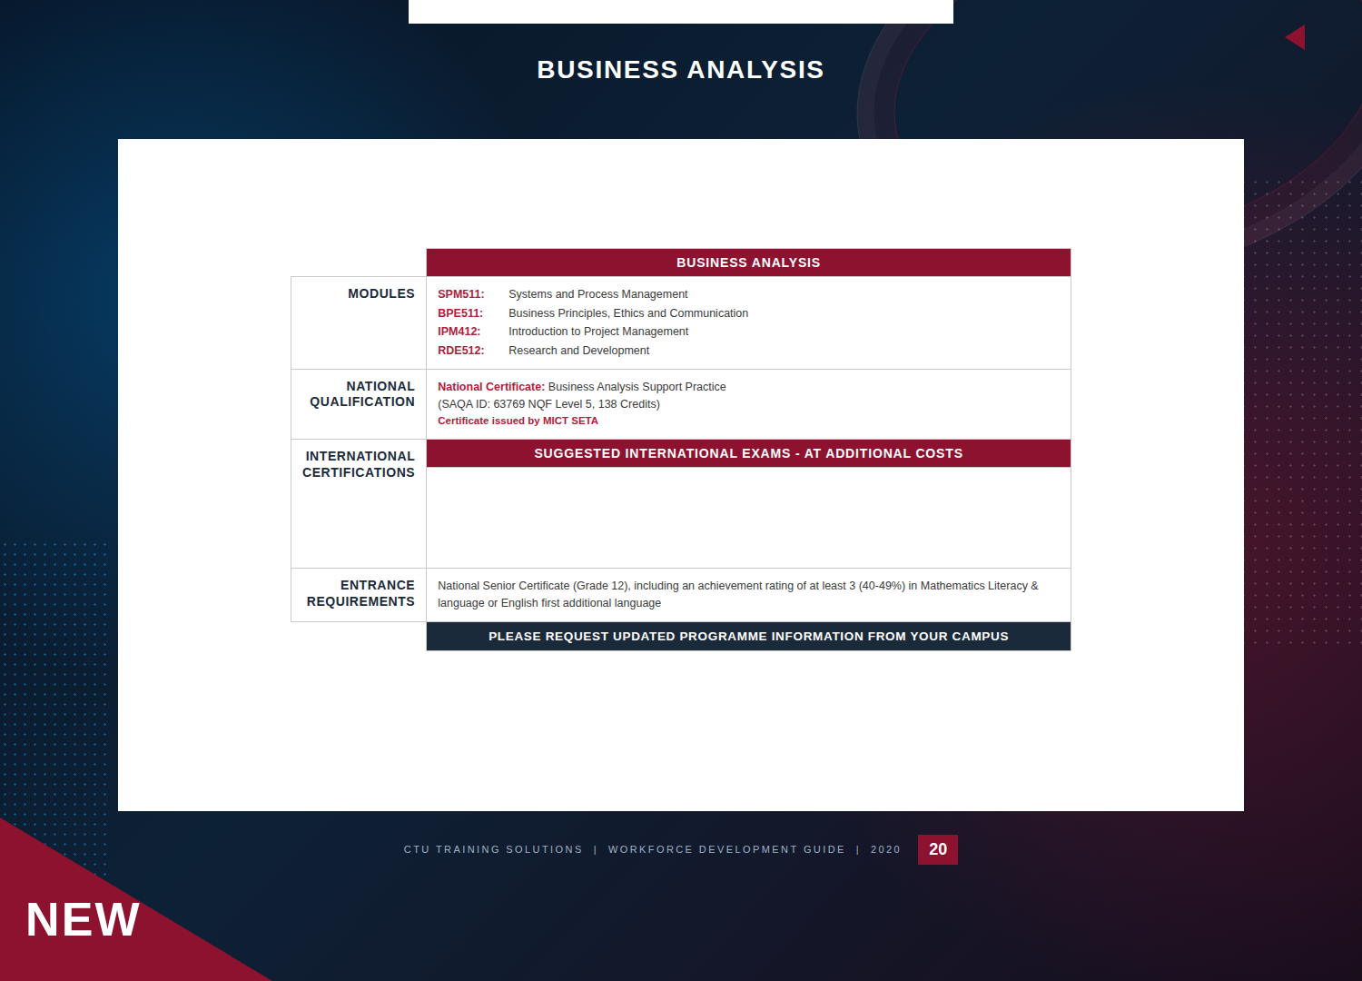Business Analysis
| | Business Analysis |
| --- | --- |
| Modules | SPM511: Systems and Process Management BPE511: Business Principles, Ethics and Communication IPM412: Introduction to Project Management RDE512: Research and Development |
| National Qualification | National Certificate: Business Analysis Support Practice (SAQA ID: 63769 NQF Level 5, 138 Credits) Certificate issued by MICT SETA |
| International Certifications | Suggested International Exams - At Additional Costs |
| Entrance Requirements | National Senior Certificate (Grade 12), including an achievement rating of at least 3 (40-49%) in Mathematics Literacy & language or English first additional language |
| | Please request updated programme information from your campus |
NEW
CTU Training Solutions | Workforce Development Guide | 2020 20